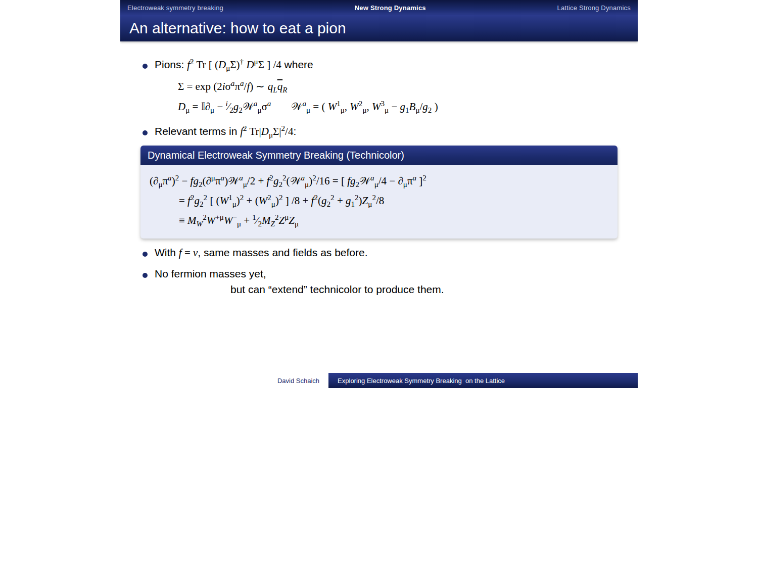Electroweak symmetry breaking New Strong Dynamics Lattice Strong Dynamics
An alternative: how to eat a pion
Pions: f2 Tr [ (DμΣ)† DμΣ ] /4 where
Σ = exp (2iσaπa/f) ∼ qL qR
Dμ = 𝕀∂μ − i⁄2g2𝒲aμσa
𝒲aμ = ( W1μ, W2μ, W3μ − g1Bμ/g2 )
Relevant terms in f2 Tr|DμΣ|2/4:
Dynamical Electroweak Symmetry Breaking (Technicolor)
(∂μπa)2 − fg2(∂μπa)𝒲aμ/2 + f2g22(𝒲aμ)2/16 = [ fg2𝒲aμ/4 − ∂μπa ]2
= f2g22 [ (W1μ)2 + (W2μ)2 ] /8 + f2(g22 + g12)Zμ2/8
≡ MW2W+μW−μ + 1⁄2MZ2ZμZμ
With f = v, same masses and fields as before.
No fermion masses yet, but can “extend” technicolor to produce them.
David Schaich
Exploring Electroweak Symmetry Breaking on the Lattice